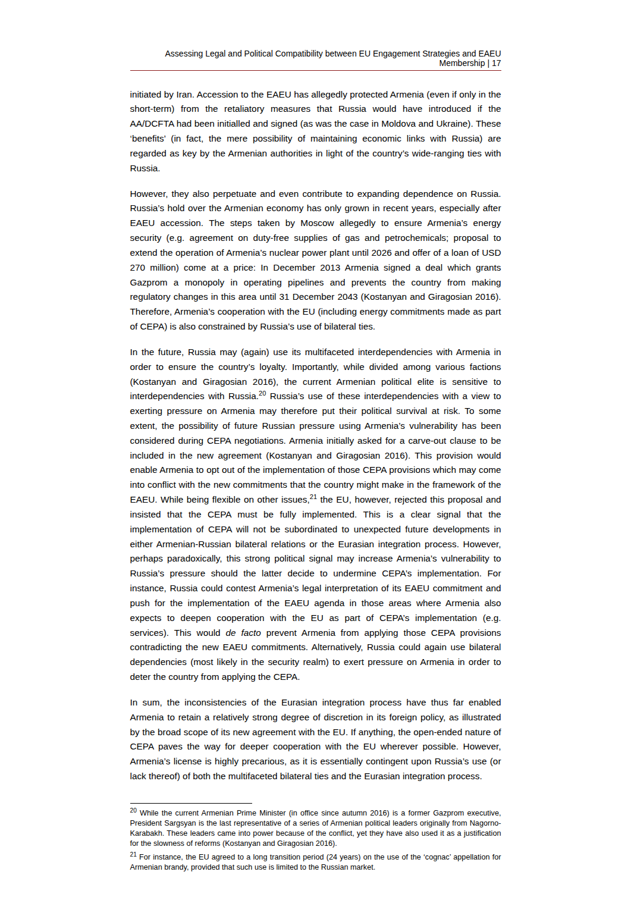Assessing Legal and Political Compatibility between EU Engagement Strategies and EAEU Membership | 17
initiated by Iran. Accession to the EAEU has allegedly protected Armenia (even if only in the short-term) from the retaliatory measures that Russia would have introduced if the AA/DCFTA had been initialled and signed (as was the case in Moldova and Ukraine). These ‘benefits’ (in fact, the mere possibility of maintaining economic links with Russia) are regarded as key by the Armenian authorities in light of the country’s wide-ranging ties with Russia.
However, they also perpetuate and even contribute to expanding dependence on Russia. Russia’s hold over the Armenian economy has only grown in recent years, especially after EAEU accession. The steps taken by Moscow allegedly to ensure Armenia’s energy security (e.g. agreement on duty-free supplies of gas and petrochemicals; proposal to extend the operation of Armenia’s nuclear power plant until 2026 and offer of a loan of USD 270 million) come at a price: In December 2013 Armenia signed a deal which grants Gazprom a monopoly in operating pipelines and prevents the country from making regulatory changes in this area until 31 December 2043 (Kostanyan and Giragosian 2016). Therefore, Armenia’s cooperation with the EU (including energy commitments made as part of CEPA) is also constrained by Russia’s use of bilateral ties.
In the future, Russia may (again) use its multifaceted interdependencies with Armenia in order to ensure the country’s loyalty. Importantly, while divided among various factions (Kostanyan and Giragosian 2016), the current Armenian political elite is sensitive to interdependencies with Russia.20 Russia’s use of these interdependencies with a view to exerting pressure on Armenia may therefore put their political survival at risk. To some extent, the possibility of future Russian pressure using Armenia’s vulnerability has been considered during CEPA negotiations. Armenia initially asked for a carve-out clause to be included in the new agreement (Kostanyan and Giragosian 2016). This provision would enable Armenia to opt out of the implementation of those CEPA provisions which may come into conflict with the new commitments that the country might make in the framework of the EAEU. While being flexible on other issues,21 the EU, however, rejected this proposal and insisted that the CEPA must be fully implemented. This is a clear signal that the implementation of CEPA will not be subordinated to unexpected future developments in either Armenian-Russian bilateral relations or the Eurasian integration process. However, perhaps paradoxically, this strong political signal may increase Armenia’s vulnerability to Russia’s pressure should the latter decide to undermine CEPA’s implementation. For instance, Russia could contest Armenia’s legal interpretation of its EAEU commitment and push for the implementation of the EAEU agenda in those areas where Armenia also expects to deepen cooperation with the EU as part of CEPA’s implementation (e.g. services). This would de facto prevent Armenia from applying those CEPA provisions contradicting the new EAEU commitments. Alternatively, Russia could again use bilateral dependencies (most likely in the security realm) to exert pressure on Armenia in order to deter the country from applying the CEPA.
In sum, the inconsistencies of the Eurasian integration process have thus far enabled Armenia to retain a relatively strong degree of discretion in its foreign policy, as illustrated by the broad scope of its new agreement with the EU. If anything, the open-ended nature of CEPA paves the way for deeper cooperation with the EU wherever possible. However, Armenia’s license is highly precarious, as it is essentially contingent upon Russia’s use (or lack thereof) of both the multifaceted bilateral ties and the Eurasian integration process.
20 While the current Armenian Prime Minister (in office since autumn 2016) is a former Gazprom executive, President Sargsyan is the last representative of a series of Armenian political leaders originally from Nagorno-Karabakh. These leaders came into power because of the conflict, yet they have also used it as a justification for the slowness of reforms (Kostanyan and Giragosian 2016).
21 For instance, the EU agreed to a long transition period (24 years) on the use of the ‘cognac’ appellation for Armenian brandy, provided that such use is limited to the Russian market.